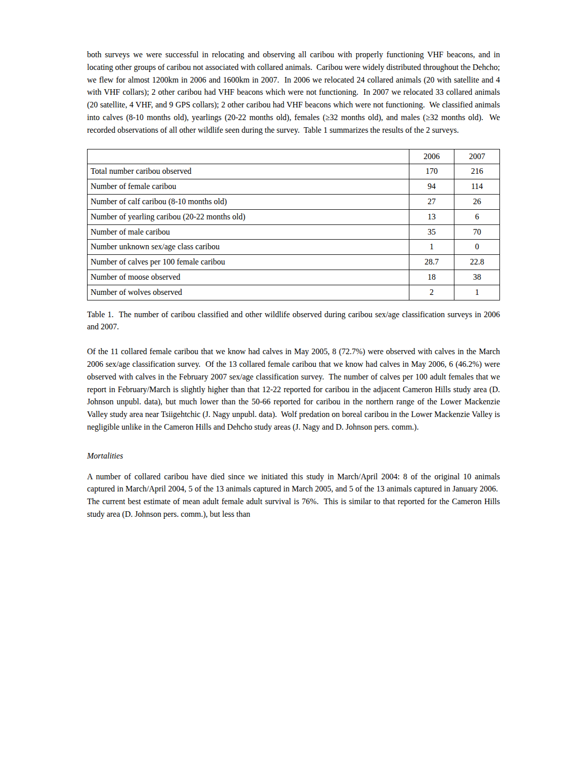both surveys we were successful in relocating and observing all caribou with properly functioning VHF beacons, and in locating other groups of caribou not associated with collared animals. Caribou were widely distributed throughout the Dehcho; we flew for almost 1200km in 2006 and 1600km in 2007. In 2006 we relocated 24 collared animals (20 with satellite and 4 with VHF collars); 2 other caribou had VHF beacons which were not functioning. In 2007 we relocated 33 collared animals (20 satellite, 4 VHF, and 9 GPS collars); 2 other caribou had VHF beacons which were not functioning. We classified animals into calves (8-10 months old), yearlings (20-22 months old), females (≥32 months old), and males (≥32 months old). We recorded observations of all other wildlife seen during the survey. Table 1 summarizes the results of the 2 surveys.
| | 2006 | 2007 |
| Total number caribou observed | 170 | 216 |
| Number of female caribou | 94 | 114 |
| Number of calf caribou (8-10 months old) | 27 | 26 |
| Number of yearling caribou (20-22 months old) | 13 | 6 |
| Number of male caribou | 35 | 70 |
| Number unknown sex/age class caribou | 1 | 0 |
| Number of calves per 100 female caribou | 28.7 | 22.8 |
| Number of moose observed | 18 | 38 |
| Number of wolves observed | 2 | 1 |
Table 1. The number of caribou classified and other wildlife observed during caribou sex/age classification surveys in 2006 and 2007.
Of the 11 collared female caribou that we know had calves in May 2005, 8 (72.7%) were observed with calves in the March 2006 sex/age classification survey. Of the 13 collared female caribou that we know had calves in May 2006, 6 (46.2%) were observed with calves in the February 2007 sex/age classification survey. The number of calves per 100 adult females that we report in February/March is slightly higher than that 12-22 reported for caribou in the adjacent Cameron Hills study area (D. Johnson unpubl. data), but much lower than the 50-66 reported for caribou in the northern range of the Lower Mackenzie Valley study area near Tsiigehtchic (J. Nagy unpubl. data). Wolf predation on boreal caribou in the Lower Mackenzie Valley is negligible unlike in the Cameron Hills and Dehcho study areas (J. Nagy and D. Johnson pers. comm.).
Mortalities
A number of collared caribou have died since we initiated this study in March/April 2004: 8 of the original 10 animals captured in March/April 2004, 5 of the 13 animals captured in March 2005, and 5 of the 13 animals captured in January 2006. The current best estimate of mean adult female adult survival is 76%. This is similar to that reported for the Cameron Hills study area (D. Johnson pers. comm.), but less than